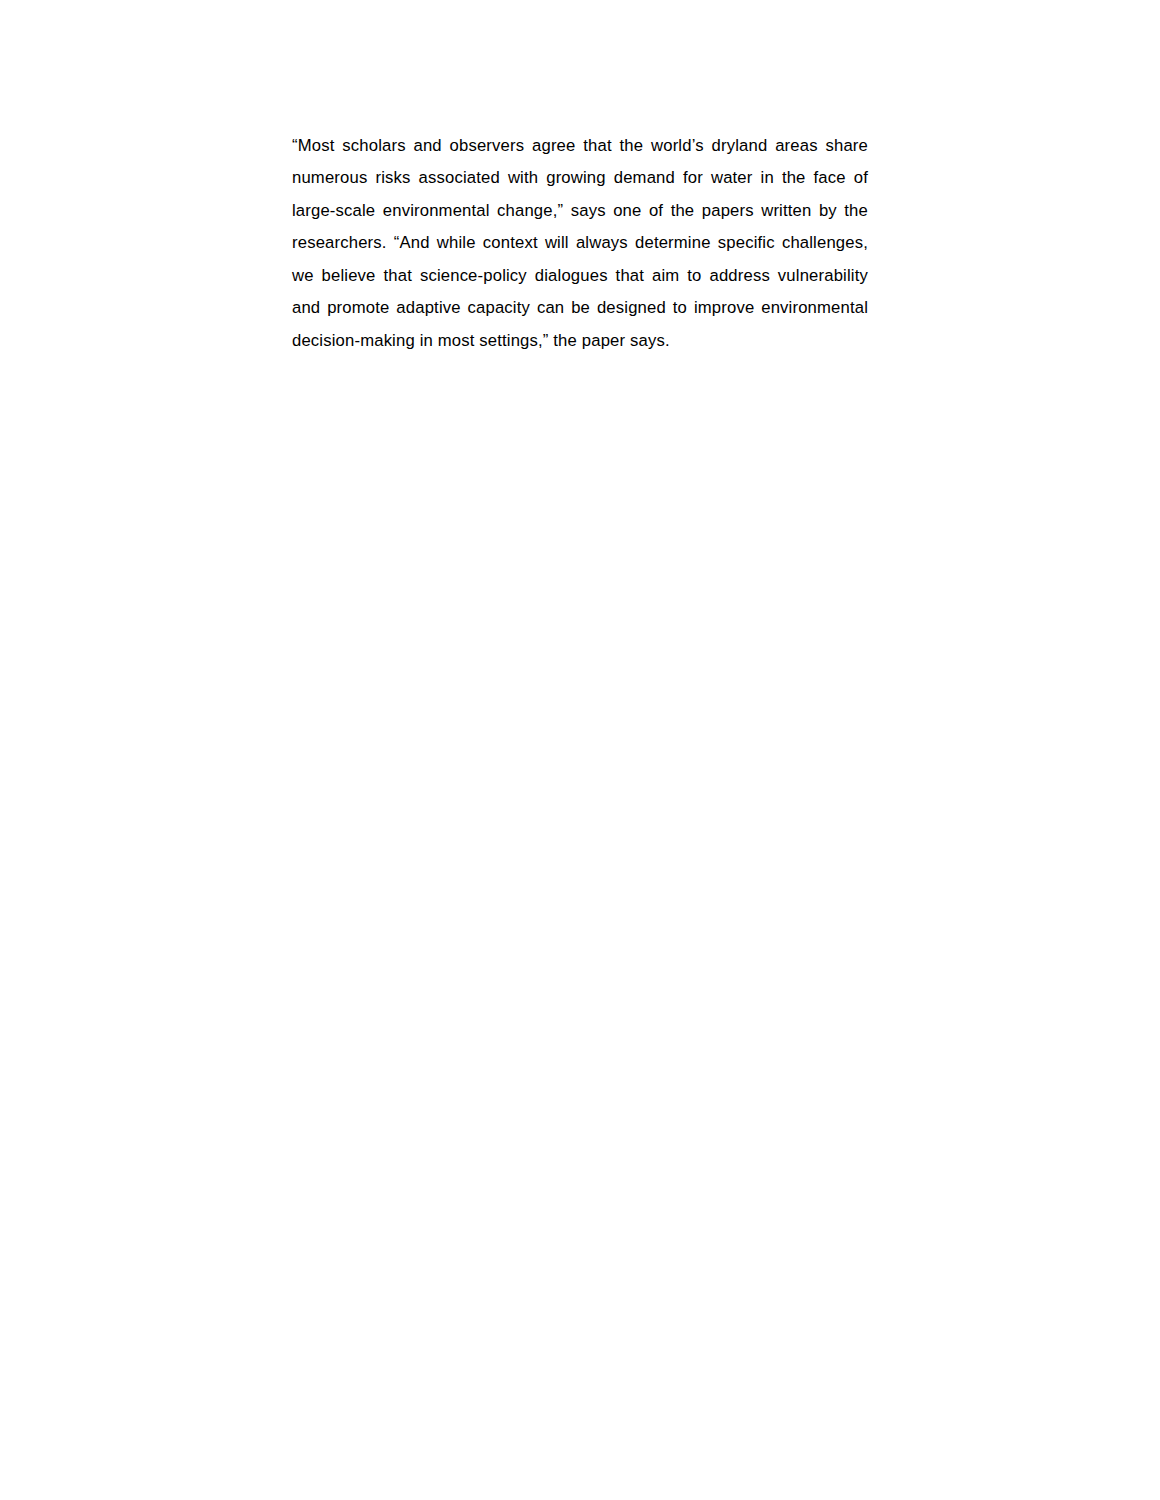“Most scholars and observers agree that the world’s dryland areas share numerous risks associated with growing demand for water in the face of large-scale environmental change,” says one of the papers written by the researchers. “And while context will always determine specific challenges, we believe that science-policy dialogues that aim to address vulnerability and promote adaptive capacity can be designed to improve environmental decision-making in most settings,” the paper says.